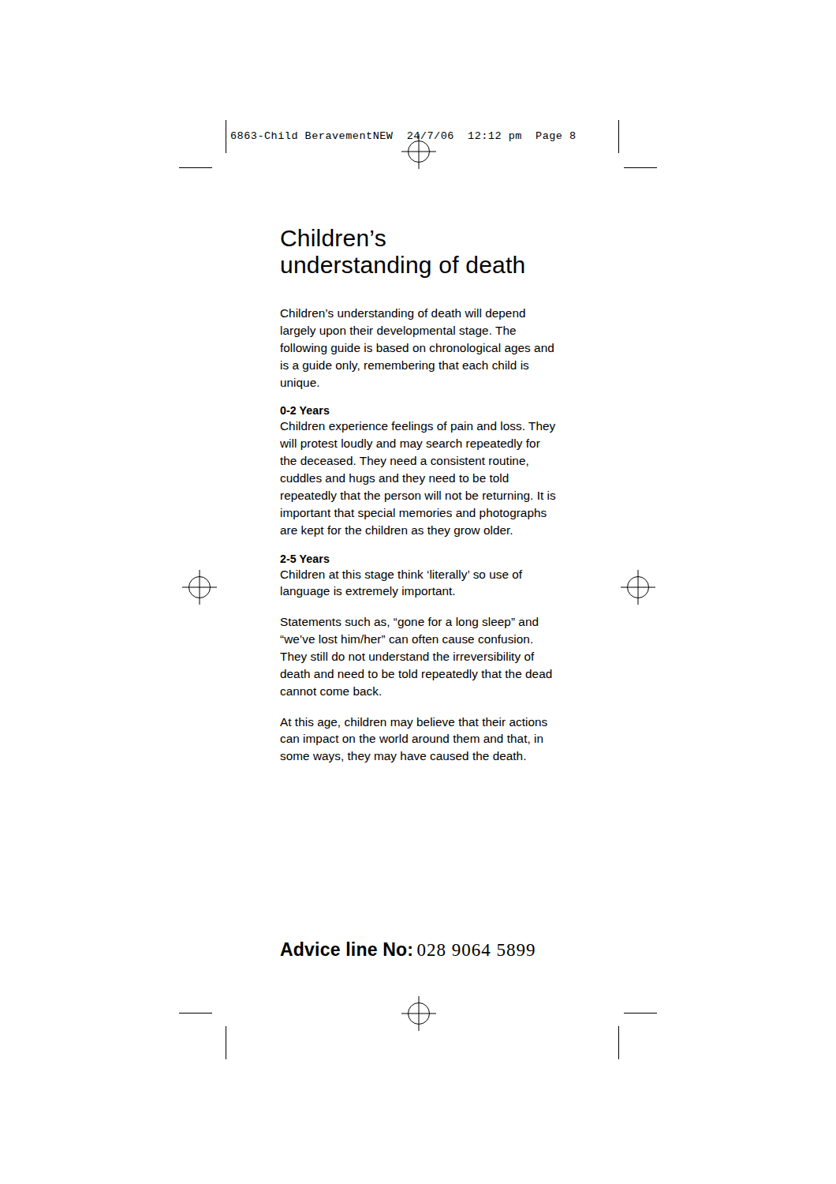6863-Child BeravementNEW 24/7/06 12:12 pm Page 8
Children’s
understanding of death
Children’s understanding of death will depend largely upon their developmental stage. The following guide is based on chronological ages and is a guide only, remembering that each child is unique.
0-2 Years
Children experience feelings of pain and loss. They will protest loudly and may search repeatedly for the deceased. They need a consistent routine, cuddles and hugs and they need to be told repeatedly that the person will not be returning. It is important that special memories and photographs are kept for the children as they grow older.
2-5 Years
Children at this stage think ‘literally’ so use of language is extremely important.
Statements such as, “gone for a long sleep” and “we’ve lost him/her” can often cause confusion. They still do not understand the irreversibility of death and need to be told repeatedly that the dead cannot come back.
At this age, children may believe that their actions can impact on the world around them and that, in some ways, they may have caused the death.
Advice line No: 028 9064 5899